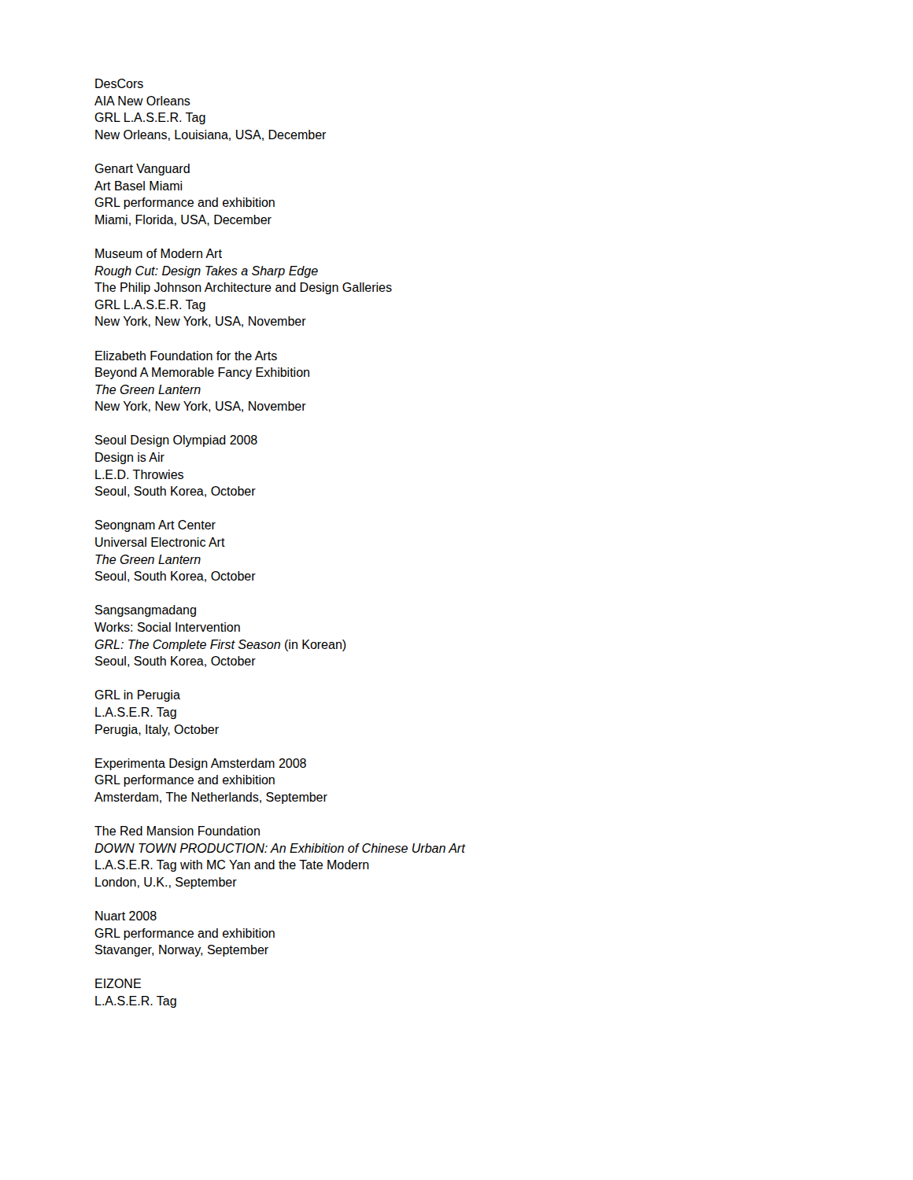DesCors
AIA New Orleans
GRL L.A.S.E.R. Tag
New Orleans, Louisiana, USA, December
Genart Vanguard
Art Basel Miami
GRL performance and exhibition
Miami, Florida, USA, December
Museum of Modern Art
Rough Cut: Design Takes a Sharp Edge
The Philip Johnson Architecture and Design Galleries
GRL L.A.S.E.R. Tag
New York, New York, USA, November
Elizabeth Foundation for the Arts
Beyond A Memorable Fancy Exhibition
The Green Lantern
New York, New York, USA, November
Seoul Design Olympiad 2008
Design is Air
L.E.D. Throwies
Seoul, South Korea, October
Seongnam Art Center
Universal Electronic Art
The Green Lantern
Seoul, South Korea, October
Sangsangmadang
Works: Social Intervention
GRL: The Complete First Season (in Korean)
Seoul, South Korea, October
GRL in Perugia
L.A.S.E.R. Tag
Perugia, Italy, October
Experimenta Design Amsterdam 2008
GRL performance and exhibition
Amsterdam, The Netherlands, September
The Red Mansion Foundation
DOWN TOWN PRODUCTION: An Exhibition of Chinese Urban Art
L.A.S.E.R. Tag with MC Yan and the Tate Modern
London, U.K., September
Nuart 2008
GRL performance and exhibition
Stavanger, Norway, September
EIZONE
L.A.S.E.R. Tag